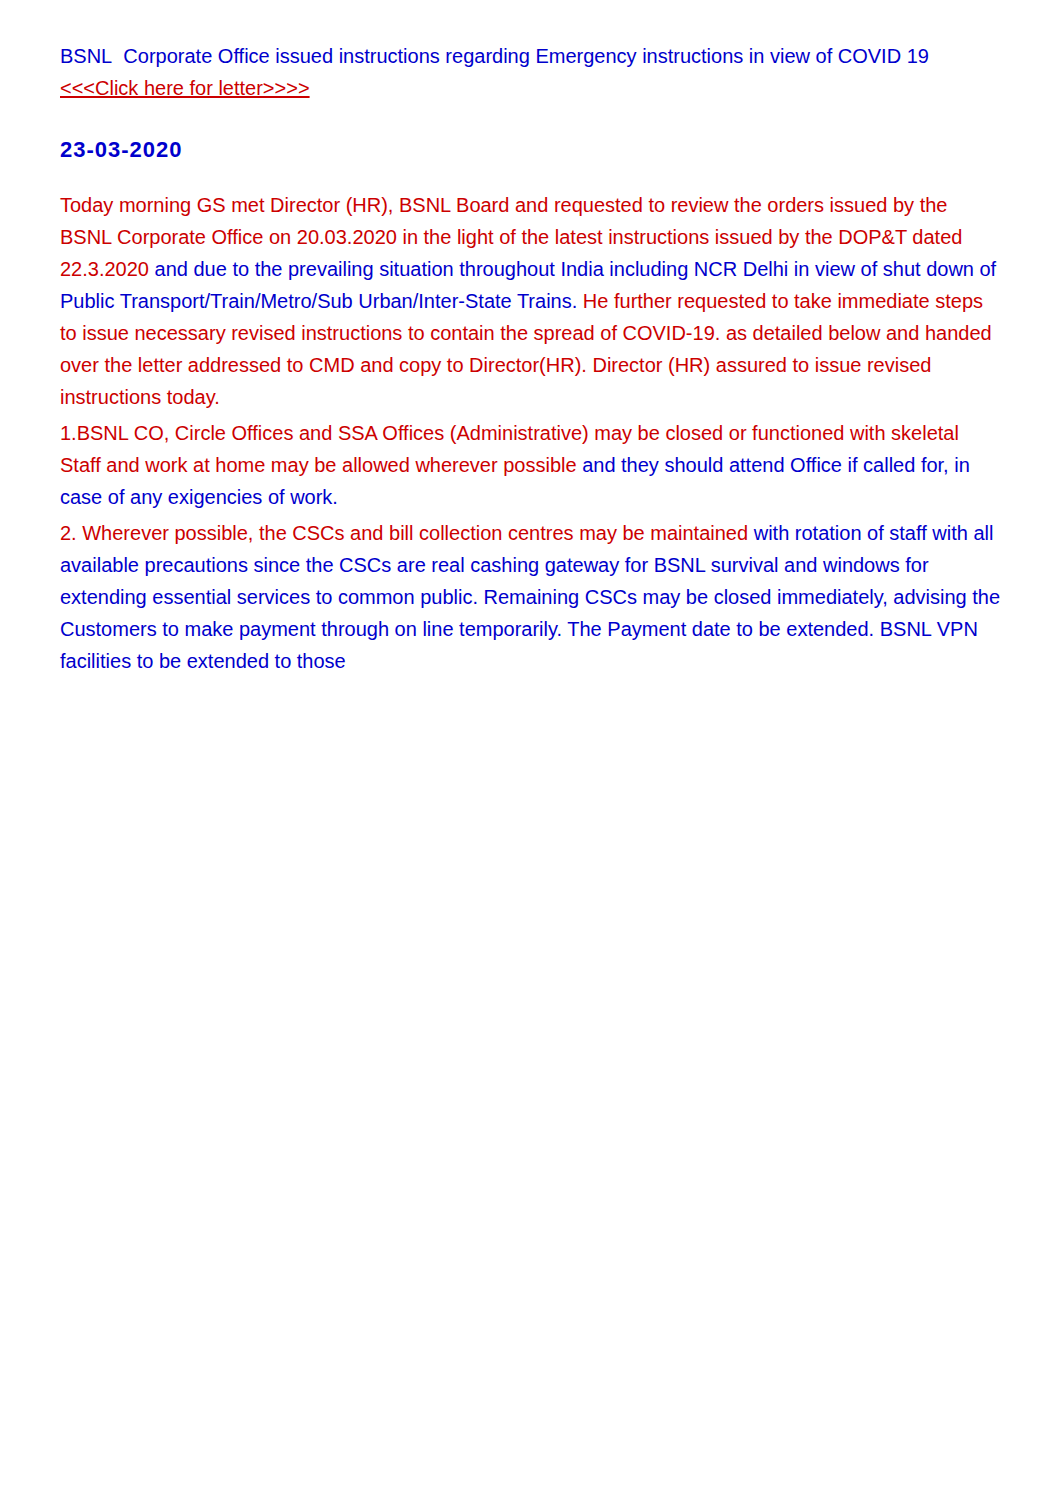BSNL Corporate Office issued instructions regarding Emergency instructions in view of COVID 19 <<<Click here for letter>>>>
23-03-2020
Today morning GS met Director (HR), BSNL Board and requested to review the orders issued by the BSNL Corporate Office on 20.03.2020 in the light of the latest instructions issued by the DOP&T dated 22.3.2020 and due to the prevailing situation throughout India including NCR Delhi in view of shut down of Public Transport/Train/Metro/Sub Urban/Inter-State Trains. He further requested to take immediate steps to issue necessary revised instructions to contain the spread of COVID-19. as detailed below and handed over the letter addressed to CMD and copy to Director(HR). Director (HR) assured to issue revised instructions today.
1.BSNL CO, Circle Offices and SSA Offices (Administrative) may be closed or functioned with skeletal Staff and work at home may be allowed wherever possible and they should attend Office if called for, in case of any exigencies of work.
2. Wherever possible, the CSCs and bill collection centres may be maintained with rotation of staff with all available precautions since the CSCs are real cashing gateway for BSNL survival and windows for extending essential services to common public. Remaining CSCs may be closed immediately, advising the Customers to make payment through on line temporarily. The Payment date to be extended. BSNL VPN facilities to be extended to those